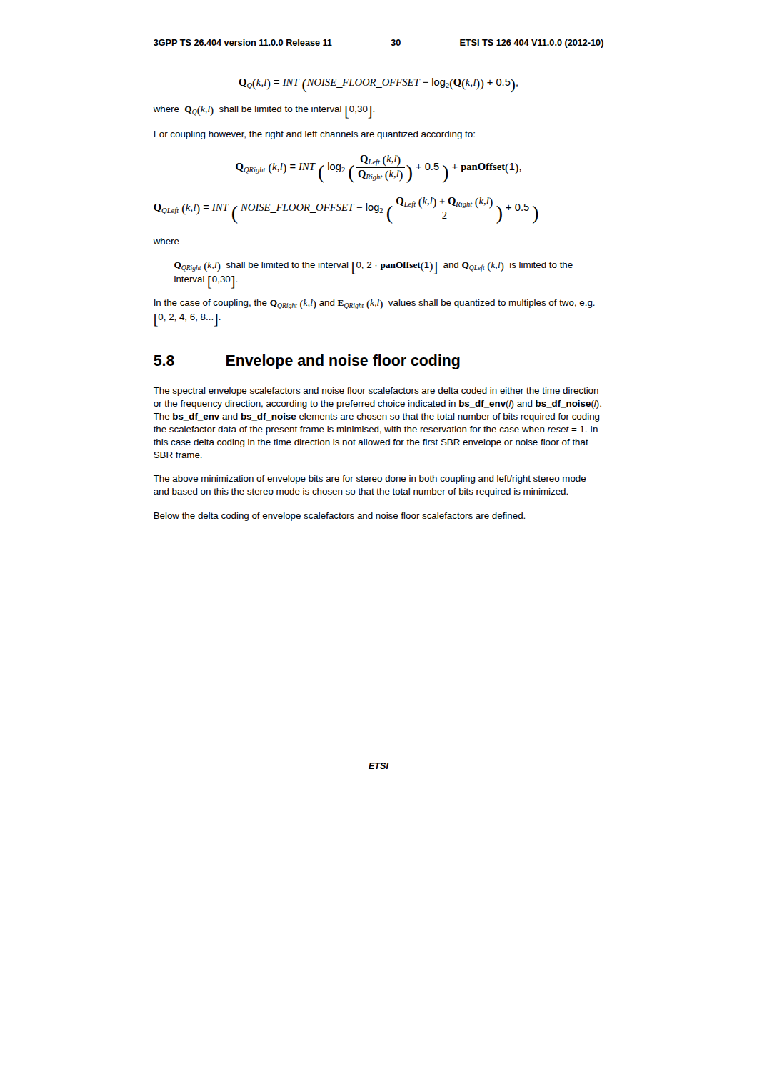3GPP TS 26.404 version 11.0.0 Release 11
30
ETSI TS 126 404 V11.0.0 (2012-10)
QQ(k,l) = INT (NOISE_FLOOR_OFFSET − log2(Q(k,l)) + 0.5),
where QQ(k,l) shall be limited to the interval [0,30].
For coupling however, the right and left channels are quantized according to:
QQRight (k,l) = INT ( log2 (QLeft (k,l) QRight (k,l)) + 0.5 ) + panOffset(1),
QQLeft (k,l) = INT ( NOISE_FLOOR_OFFSET − log2 (QLeft (k,l) + QRight (k,l) 2) + 0.5 )
where
QQRight (k,l) shall be limited to the interval [0, 2 · panOffset(1)] and QQLeft (k,l) is limited to the interval [0,30].
In the case of coupling, the QQRight (k,l) and EQRight (k,l) values shall be quantized to multiples of two, e.g. [0, 2, 4, 6, 8...].
5.8 Envelope and noise floor coding
The spectral envelope scalefactors and noise floor scalefactors are delta coded in either the time direction or the frequency direction, according to the preferred choice indicated in bs_df_env(l) and bs_df_noise(l). The bs_df_env and bs_df_noise elements are chosen so that the total number of bits required for coding the scalefactor data of the present frame is minimised, with the reservation for the case when reset = 1. In this case delta coding in the time direction is not allowed for the first SBR envelope or noise floor of that SBR frame.
The above minimization of envelope bits are for stereo done in both coupling and left/right stereo mode and based on this the stereo mode is chosen so that the total number of bits required is minimized.
Below the delta coding of envelope scalefactors and noise floor scalefactors are defined.
ETSI